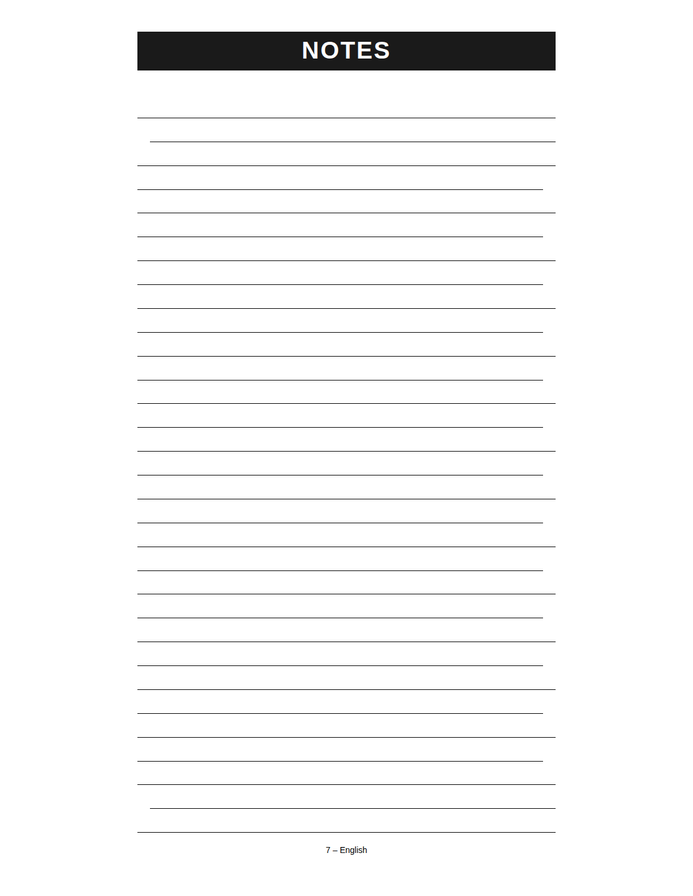NOTES
7 – English